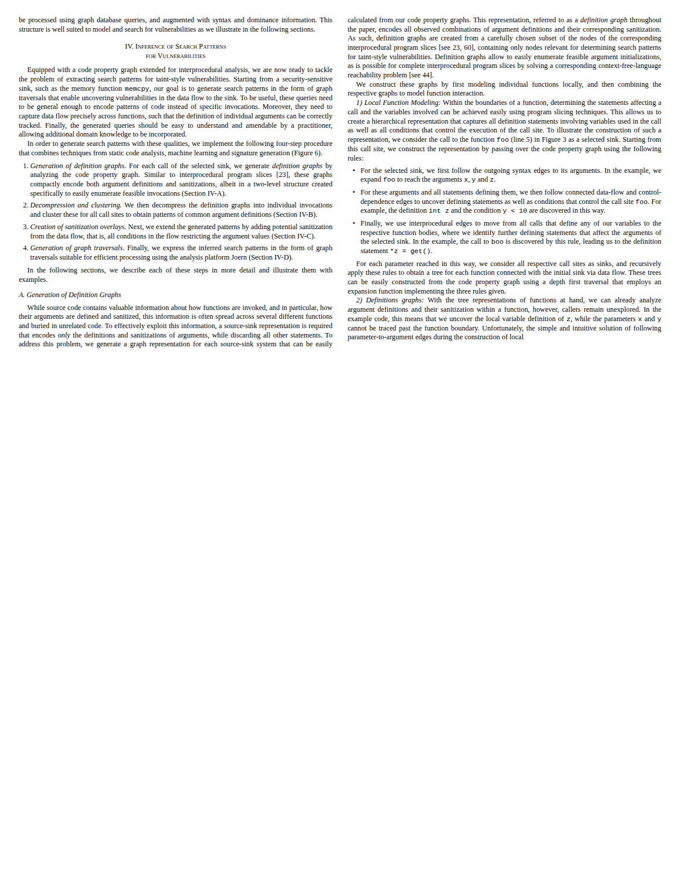be processed using graph database queries, and augmented with syntax and dominance information. This structure is well suited to model and search for vulnerabilities as we illustrate in the following sections.
IV. Inference of Search Patterns
for Vulnerabilities
Equipped with a code property graph extended for interprocedural analysis, we are now ready to tackle the problem of extracting search patterns for taint-style vulnerabilities. Starting from a security-sensitive sink, such as the memory function memcpy, our goal is to generate search patterns in the form of graph traversals that enable uncovering vulnerabilities in the data flow to the sink. To be useful, these queries need to be general enough to encode patterns of code instead of specific invocations. Moreover, they need to capture data flow precisely across functions, such that the definition of individual arguments can be correctly tracked. Finally, the generated queries should be easy to understand and amendable by a practitioner, allowing additional domain knowledge to be incorporated.
In order to generate search patterns with these qualities, we implement the following four-step procedure that combines techniques from static code analysis, machine learning and signature generation (Figure 6).
Generation of definition graphs. For each call of the selected sink, we generate definition graphs by analyzing the code property graph. Similar to interprocedural program slices [23], these graphs compactly encode both argument definitions and sanitizations, albeit in a two-level structure created specifically to easily enumerate feasible invocations (Section IV-A).
Decompression and clustering. We then decompress the definition graphs into individual invocations and cluster these for all call sites to obtain patterns of common argument definitions (Section IV-B).
Creation of sanitization overlays. Next, we extend the generated patterns by adding potential sanitization from the data flow, that is, all conditions in the flow restricting the argument values (Section IV-C).
Generation of graph traversals. Finally, we express the inferred search patterns in the form of graph traversals suitable for efficient processing using the analysis platform Joern (Section IV-D).
In the following sections, we describe each of these steps in more detail and illustrate them with examples.
A. Generation of Definition Graphs
While source code contains valuable information about how functions are invoked, and in particular, how their arguments are defined and sanitized, this information is often spread across several different functions and buried in unrelated code. To effectively exploit this information, a source-sink representation is required that encodes only the definitions and sanitizations of arguments, while discarding all other statements. To address this problem, we generate a graph representation for each source-sink system that can be easily calculated from our code property graphs. This representation, referred to as a definition graph throughout the paper, encodes all observed combinations of argument definitions and their corresponding sanitization. As such, definition graphs are created from a carefully chosen subset of the nodes of the corresponding interprocedural program slices [see 23, 60], containing only nodes relevant for determining search patterns for taint-style vulnerabilities. Definition graphs allow to easily enumerate feasible argument initializations, as is possible for complete interprocedural program slices by solving a corresponding context-free-language reachability problem [see 44].
We construct these graphs by first modeling individual functions locally, and then combining the respective graphs to model function interaction.
1) Local Function Modeling: Within the boundaries of a function, determining the statements affecting a call and the variables involved can be achieved easily using program slicing techniques. This allows us to create a hierarchical representation that captures all definition statements involving variables used in the call as well as all conditions that control the execution of the call site. To illustrate the construction of such a representation, we consider the call to the function foo (line 5) in Figure 3 as a selected sink. Starting from this call site, we construct the representation by passing over the code property graph using the following rules:
For the selected sink, we first follow the outgoing syntax edges to its arguments. In the example, we expand foo to reach the arguments x, y and z.
For these arguments and all statements defining them, we then follow connected data-flow and control-dependence edges to uncover defining statements as well as conditions that control the call site foo. For example, the definition int z and the condition y < 10 are discovered in this way.
Finally, we use interprocedural edges to move from all calls that define any of our variables to the respective function bodies, where we identify further defining statements that affect the arguments of the selected sink. In the example, the call to boo is discovered by this rule, leading us to the definition statement *z = get().
For each parameter reached in this way, we consider all respective call sites as sinks, and recursively apply these rules to obtain a tree for each function connected with the initial sink via data flow. These trees can be easily constructed from the code property graph using a depth first traversal that employs an expansion function implementing the three rules given.
2) Definitions graphs: With the tree representations of functions at hand, we can already analyze argument definitions and their sanitization within a function, however, callers remain unexplored. In the example code, this means that we uncover the local variable definition of z, while the parameters x and y cannot be traced past the function boundary. Unfortunately, the simple and intuitive solution of following parameter-to-argument edges during the construction of local